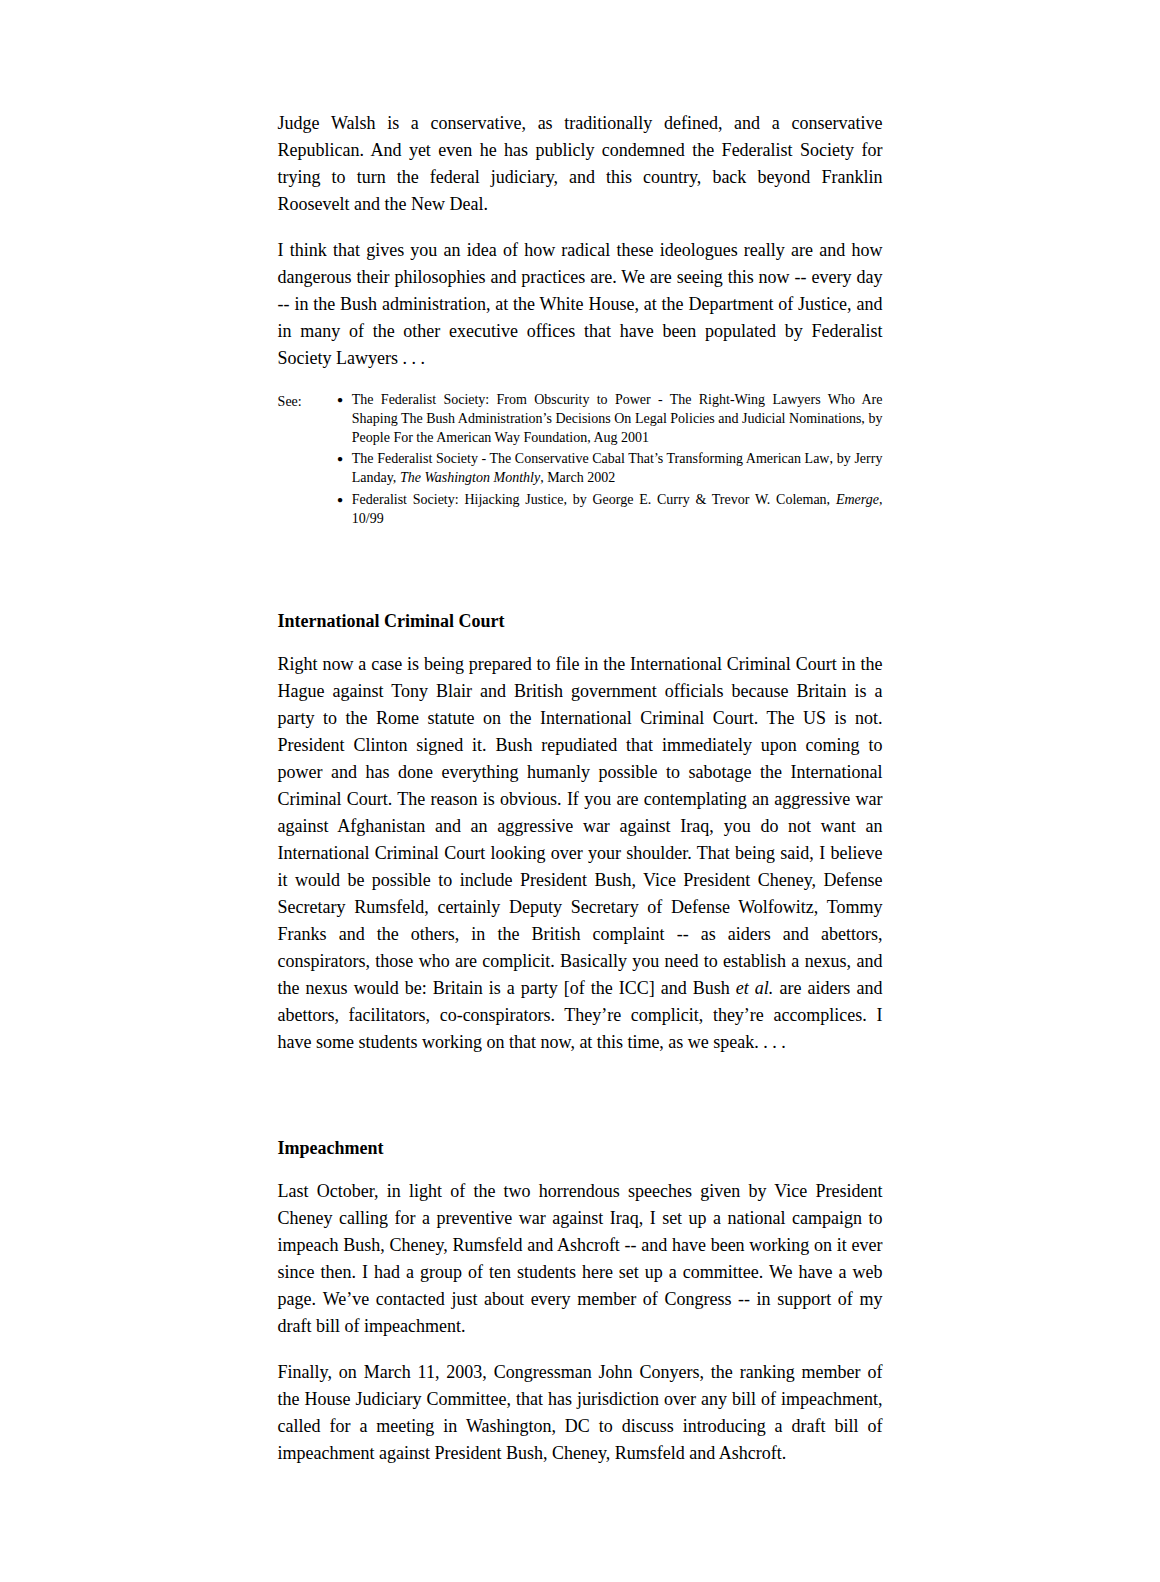Judge Walsh is a conservative, as traditionally defined, and a conservative Republican. And yet even he has publicly condemned the Federalist Society for trying to turn the federal judiciary, and this country, back beyond Franklin Roosevelt and the New Deal.
I think that gives you an idea of how radical these ideologues really are and how dangerous their philosophies and practices are. We are seeing this now -- every day -- in the Bush administration, at the White House, at the Department of Justice, and in many of the other executive offices that have been populated by Federalist Society Lawyers . . .
See:
The Federalist Society: From Obscurity to Power - The Right-Wing Lawyers Who Are Shaping The Bush Administration’s Decisions On Legal Policies and Judicial Nominations, by People For the American Way Foundation, Aug 2001
The Federalist Society - The Conservative Cabal That’s Transforming American Law, by Jerry Landay, The Washington Monthly, March 2002
Federalist Society: Hijacking Justice, by George E. Curry & Trevor W. Coleman, Emerge, 10/99
International Criminal Court
Right now a case is being prepared to file in the International Criminal Court in the Hague against Tony Blair and British government officials because Britain is a party to the Rome statute on the International Criminal Court. The US is not. President Clinton signed it. Bush repudiated that immediately upon coming to power and has done everything humanly possible to sabotage the International Criminal Court. The reason is obvious. If you are contemplating an aggressive war against Afghanistan and an aggressive war against Iraq, you do not want an International Criminal Court looking over your shoulder. That being said, I believe it would be possible to include President Bush, Vice President Cheney, Defense Secretary Rumsfeld, certainly Deputy Secretary of Defense Wolfowitz, Tommy Franks and the others, in the British complaint -- as aiders and abettors, conspirators, those who are complicit. Basically you need to establish a nexus, and the nexus would be: Britain is a party [of the ICC] and Bush et al. are aiders and abettors, facilitators, co-conspirators. They’re complicit, they’re accomplices. I have some students working on that now, at this time, as we speak. . . .
Impeachment
Last October, in light of the two horrendous speeches given by Vice President Cheney calling for a preventive war against Iraq, I set up a national campaign to impeach Bush, Cheney, Rumsfeld and Ashcroft -- and have been working on it ever since then. I had a group of ten students here set up a committee. We have a web page. We’ve contacted just about every member of Congress -- in support of my draft bill of impeachment.
Finally, on March 11, 2003, Congressman John Conyers, the ranking member of the House Judiciary Committee, that has jurisdiction over any bill of impeachment, called for a meeting in Washington, DC to discuss introducing a draft bill of impeachment against President Bush, Cheney, Rumsfeld and Ashcroft.